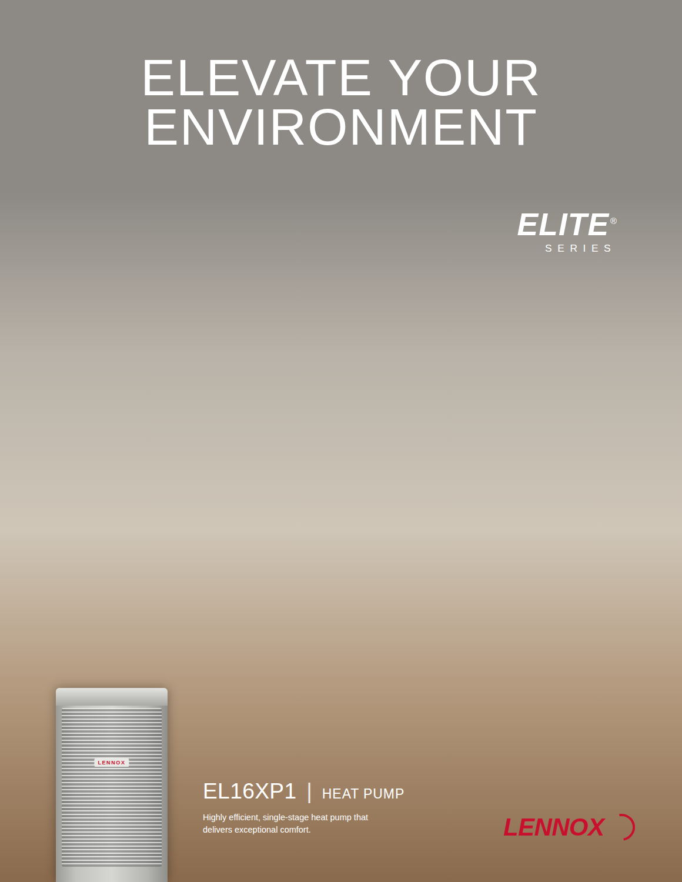Elevate Your Environment
ELITE®
SERIES
LENNOX
EL16XP1|HEAT PUMP
Highly efficient, single-stage heat pump that delivers exceptional comfort.
LENNOX